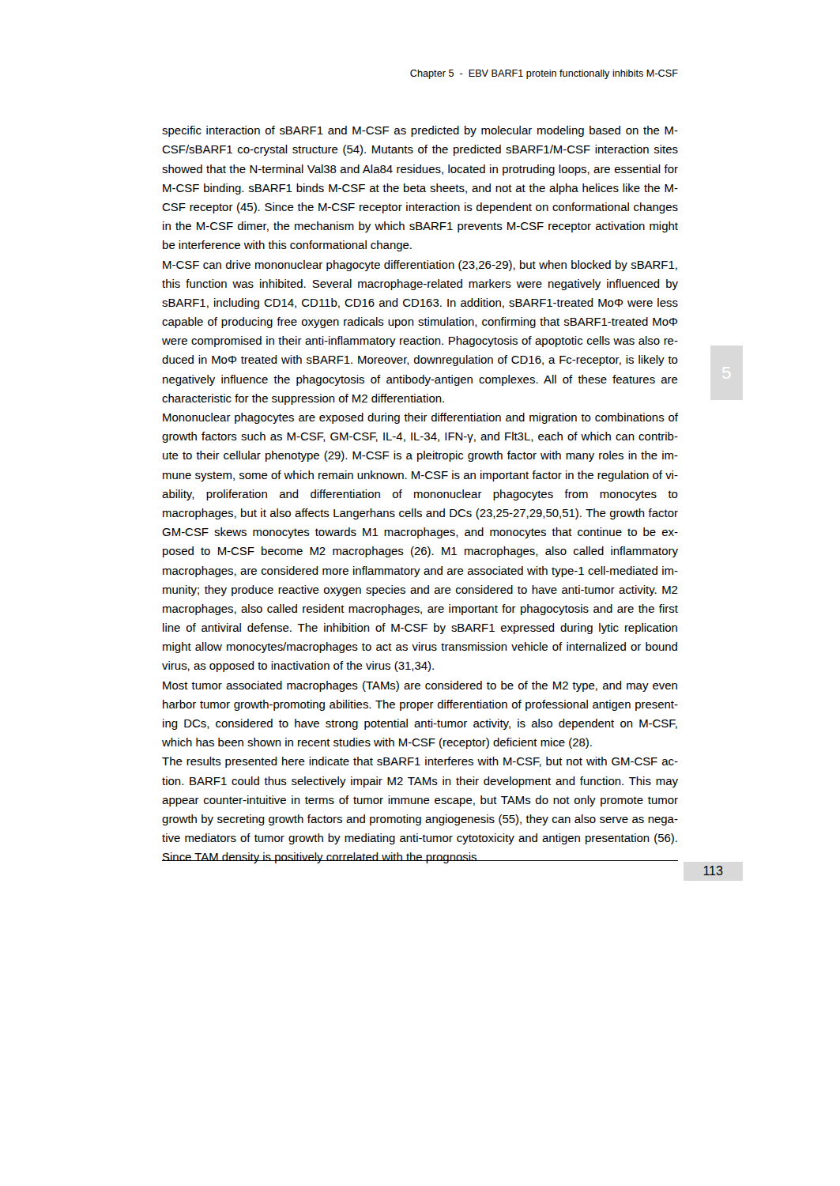Chapter 5 - EBV BARF1 protein functionally inhibits M-CSF
5
specific interaction of sBARF1 and M-CSF as predicted by molecular modeling based on the M-CSF/sBARF1 co-crystal structure (54). Mutants of the predicted sBARF1/M-CSF interaction sites showed that the N-terminal Val38 and Ala84 residues, located in protruding loops, are essential for M-CSF binding. sBARF1 binds M-CSF at the beta sheets, and not at the alpha helices like the M-CSF receptor (45). Since the M-CSF receptor interaction is dependent on conformational changes in the M-CSF dimer, the mechanism by which sBARF1 prevents M-CSF receptor activation might be interference with this conformational change.
M-CSF can drive mononuclear phagocyte differentiation (23,26-29), but when blocked by sBARF1, this function was inhibited. Several macrophage-related markers were negatively influenced by sBARF1, including CD14, CD11b, CD16 and CD163. In addition, sBARF1-treated MoΦ were less capable of producing free oxygen radicals upon stimulation, confirming that sBARF1-treated MoΦ were compromised in their anti-inflammatory reaction. Phagocytosis of apoptotic cells was also reduced in MoΦ treated with sBARF1. Moreover, downregulation of CD16, a Fc-receptor, is likely to negatively influence the phagocytosis of antibody-antigen complexes. All of these features are characteristic for the suppression of M2 differentiation.
Mononuclear phagocytes are exposed during their differentiation and migration to combinations of growth factors such as M-CSF, GM-CSF, IL-4, IL-34, IFN-γ, and Flt3L, each of which can contribute to their cellular phenotype (29). M-CSF is a pleitropic growth factor with many roles in the immune system, some of which remain unknown. M-CSF is an important factor in the regulation of viability, proliferation and differentiation of mononuclear phagocytes from monocytes to macrophages, but it also affects Langerhans cells and DCs (23,25-27,29,50,51). The growth factor GM-CSF skews monocytes towards M1 macrophages, and monocytes that continue to be exposed to M-CSF become M2 macrophages (26). M1 macrophages, also called inflammatory macrophages, are considered more inflammatory and are associated with type-1 cell-mediated immunity; they produce reactive oxygen species and are considered to have anti-tumor activity. M2 macrophages, also called resident macrophages, are important for phagocytosis and are the first line of antiviral defense. The inhibition of M-CSF by sBARF1 expressed during lytic replication might allow monocytes/macrophages to act as virus transmission vehicle of internalized or bound virus, as opposed to inactivation of the virus (31,34).
Most tumor associated macrophages (TAMs) are considered to be of the M2 type, and may even harbor tumor growth-promoting abilities. The proper differentiation of professional antigen presenting DCs, considered to have strong potential anti-tumor activity, is also dependent on M-CSF, which has been shown in recent studies with M-CSF (receptor) deficient mice (28).
The results presented here indicate that sBARF1 interferes with M-CSF, but not with GM-CSF action. BARF1 could thus selectively impair M2 TAMs in their development and function. This may appear counter-intuitive in terms of tumor immune escape, but TAMs do not only promote tumor growth by secreting growth factors and promoting angiogenesis (55), they can also serve as negative mediators of tumor growth by mediating anti-tumor cytotoxicity and antigen presentation (56). Since TAM density is positively correlated with the prognosis
113